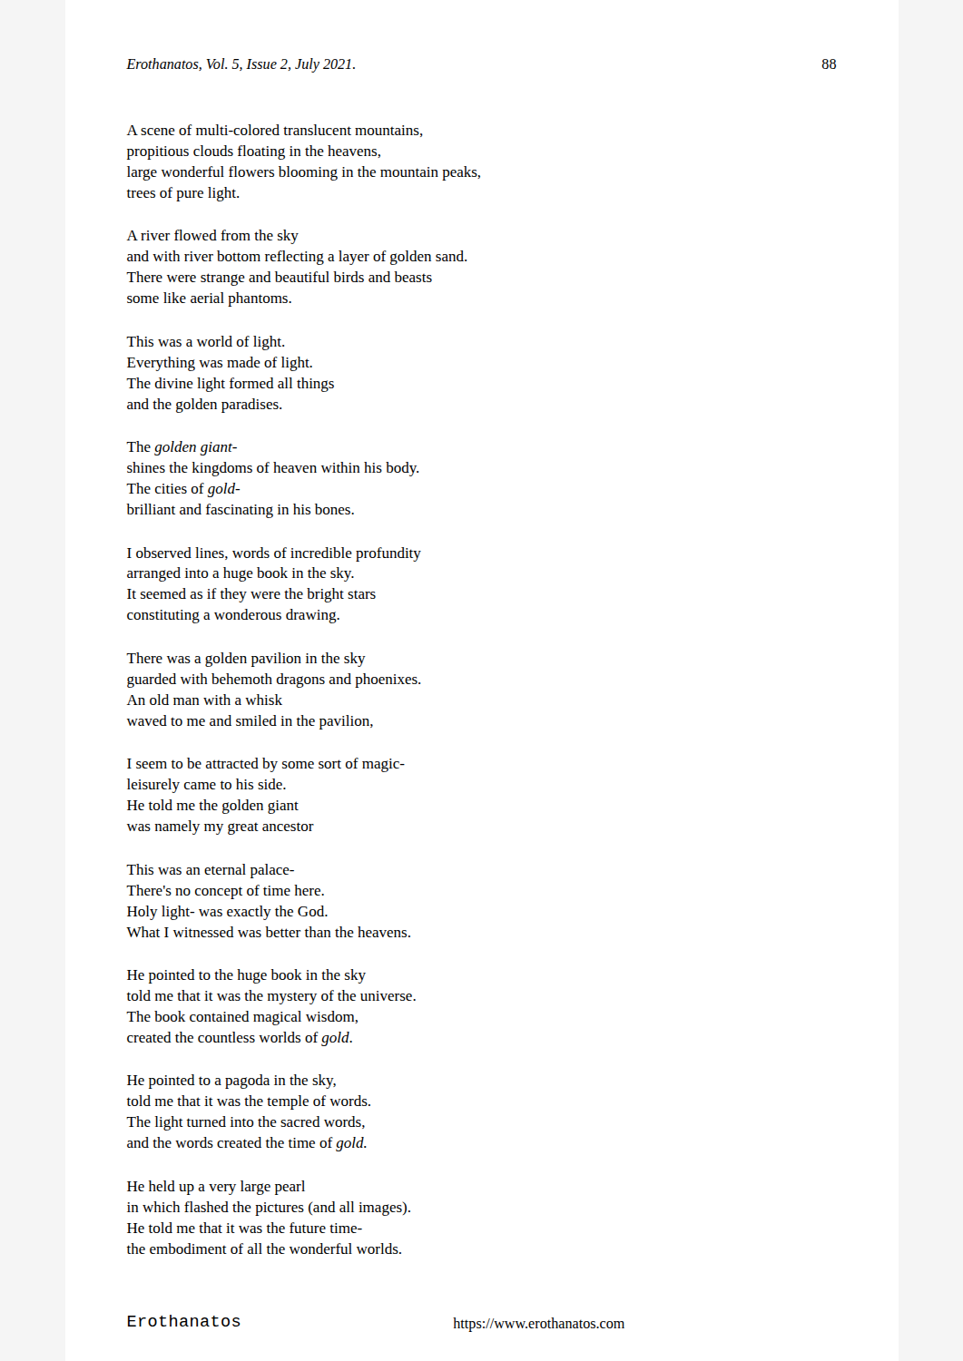Erothanatos, Vol. 5, Issue 2, July 2021. 88
A scene of multi-colored translucent mountains,
propitious clouds floating in the heavens,
large wonderful flowers blooming in the mountain peaks,
trees of pure light.
A river flowed from the sky
and with river bottom reflecting a layer of golden sand.
There were strange and beautiful birds and beasts
some like aerial phantoms.
This was a world of light.
Everything was made of light.
The divine light formed all things
and the golden paradises.
The golden giant-
shines the kingdoms of heaven within his body.
The cities of gold-
brilliant and fascinating in his bones.
I observed lines, words of incredible profundity
arranged into a huge book in the sky.
It seemed as if they were the bright stars
constituting a wonderous drawing.
There was a golden pavilion in the sky
guarded with behemoth dragons and phoenixes.
An old man with a whisk
waved to me and smiled in the pavilion,
I seem to be attracted by some sort of magic-
leisurely came to his side.
He told me the golden giant
was namely my great ancestor
This was an eternal palace-
There's no concept of time here.
Holy light- was exactly the God.
What I witnessed was better than the heavens.
He pointed to the huge book in the sky
told me that it was the mystery of the universe.
The book contained magical wisdom,
created the countless worlds of gold.
He pointed to a pagoda in the sky,
told me that it was the temple of words.
The light turned into the sacred words,
and the words created the time of gold.
He held up a very large pearl
in which flashed the pictures (and all images).
He told me that it was the future time-
the embodiment of all the wonderful worlds.
Erothanatos https://www.erothanatos.com